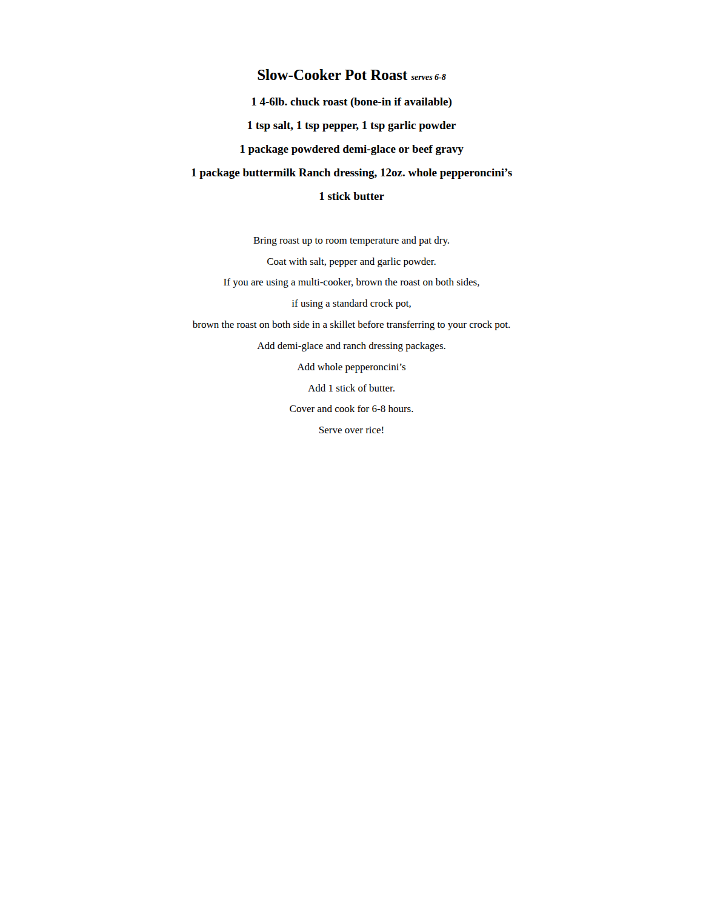Slow-Cooker Pot Roast serves 6-8
1 4-6lb. chuck roast (bone-in if available)
1 tsp salt, 1 tsp pepper, 1 tsp garlic powder
1 package powdered demi-glace or beef gravy
1 package buttermilk Ranch dressing, 12oz. whole pepperoncini’s
1 stick butter
Bring roast up to room temperature and pat dry.
Coat with salt, pepper and garlic powder.
If you are using a multi-cooker, brown the roast on both sides,
if using a standard crock pot,
brown the roast on both side in a skillet before transferring to your crock pot.
Add demi-glace and ranch dressing packages.
Add whole pepperoncini’s
Add 1 stick of butter.
Cover and cook for 6-8 hours.
Serve over rice!